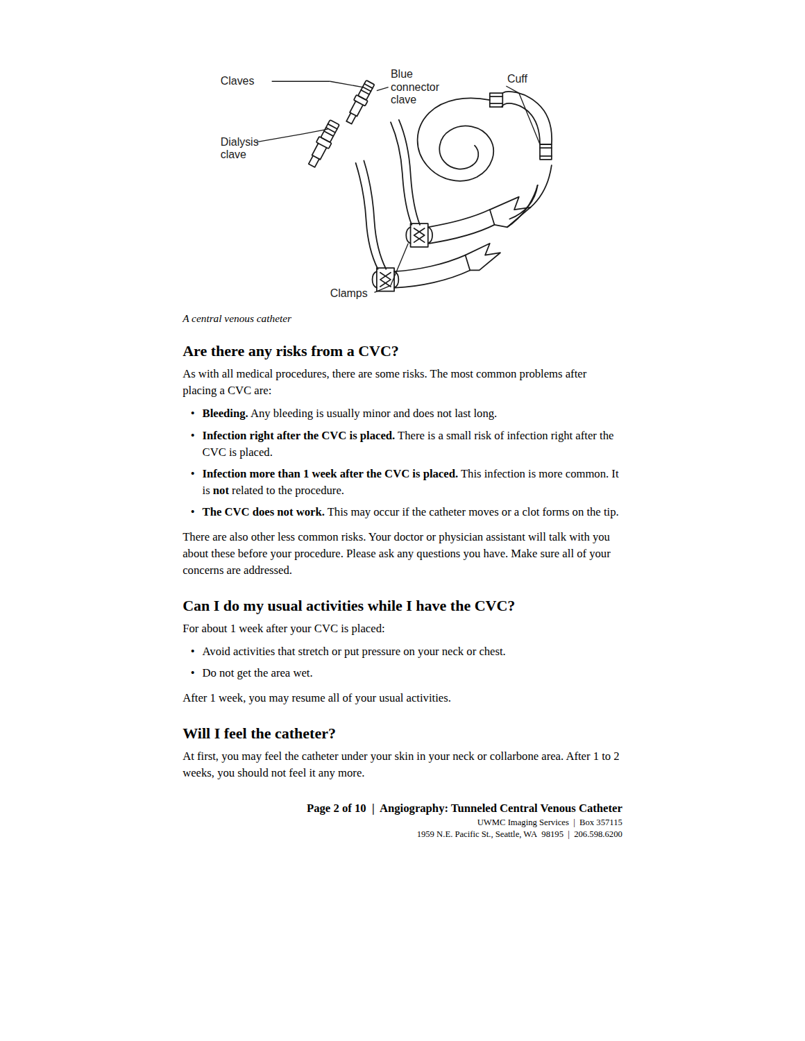Diagram of a central venous catheter Line drawing of a tunneled central venous catheter showing the claves (dialysis clave and blue connector clave), clamps, the cuff, and the coiled catheter tubing. Claves Blue connector clave Cuff Dialysis clave Clamps
A central venous catheter
Are there any risks from a CVC?
As with all medical procedures, there are some risks. The most common problems after placing a CVC are:
Bleeding. Any bleeding is usually minor and does not last long.
Infection right after the CVC is placed. There is a small risk of infection right after the CVC is placed.
Infection more than 1 week after the CVC is placed. This infection is more common. It is not related to the procedure.
The CVC does not work. This may occur if the catheter moves or a clot forms on the tip.
There are also other less common risks. Your doctor or physician assistant will talk with you about these before your procedure. Please ask any questions you have. Make sure all of your concerns are addressed.
Can I do my usual activities while I have the CVC?
For about 1 week after your CVC is placed:
Avoid activities that stretch or put pressure on your neck or chest.
Do not get the area wet.
After 1 week, you may resume all of your usual activities.
Will I feel the catheter?
At first, you may feel the catheter under your skin in your neck or collarbone area. After 1 to 2 weeks, you should not feel it any more.
Page 2 of 10 | Angiography: Tunneled Central Venous Catheter
UWMC Imaging Services | Box 357115
1959 N.E. Pacific St., Seattle, WA 98195 | 206.598.6200